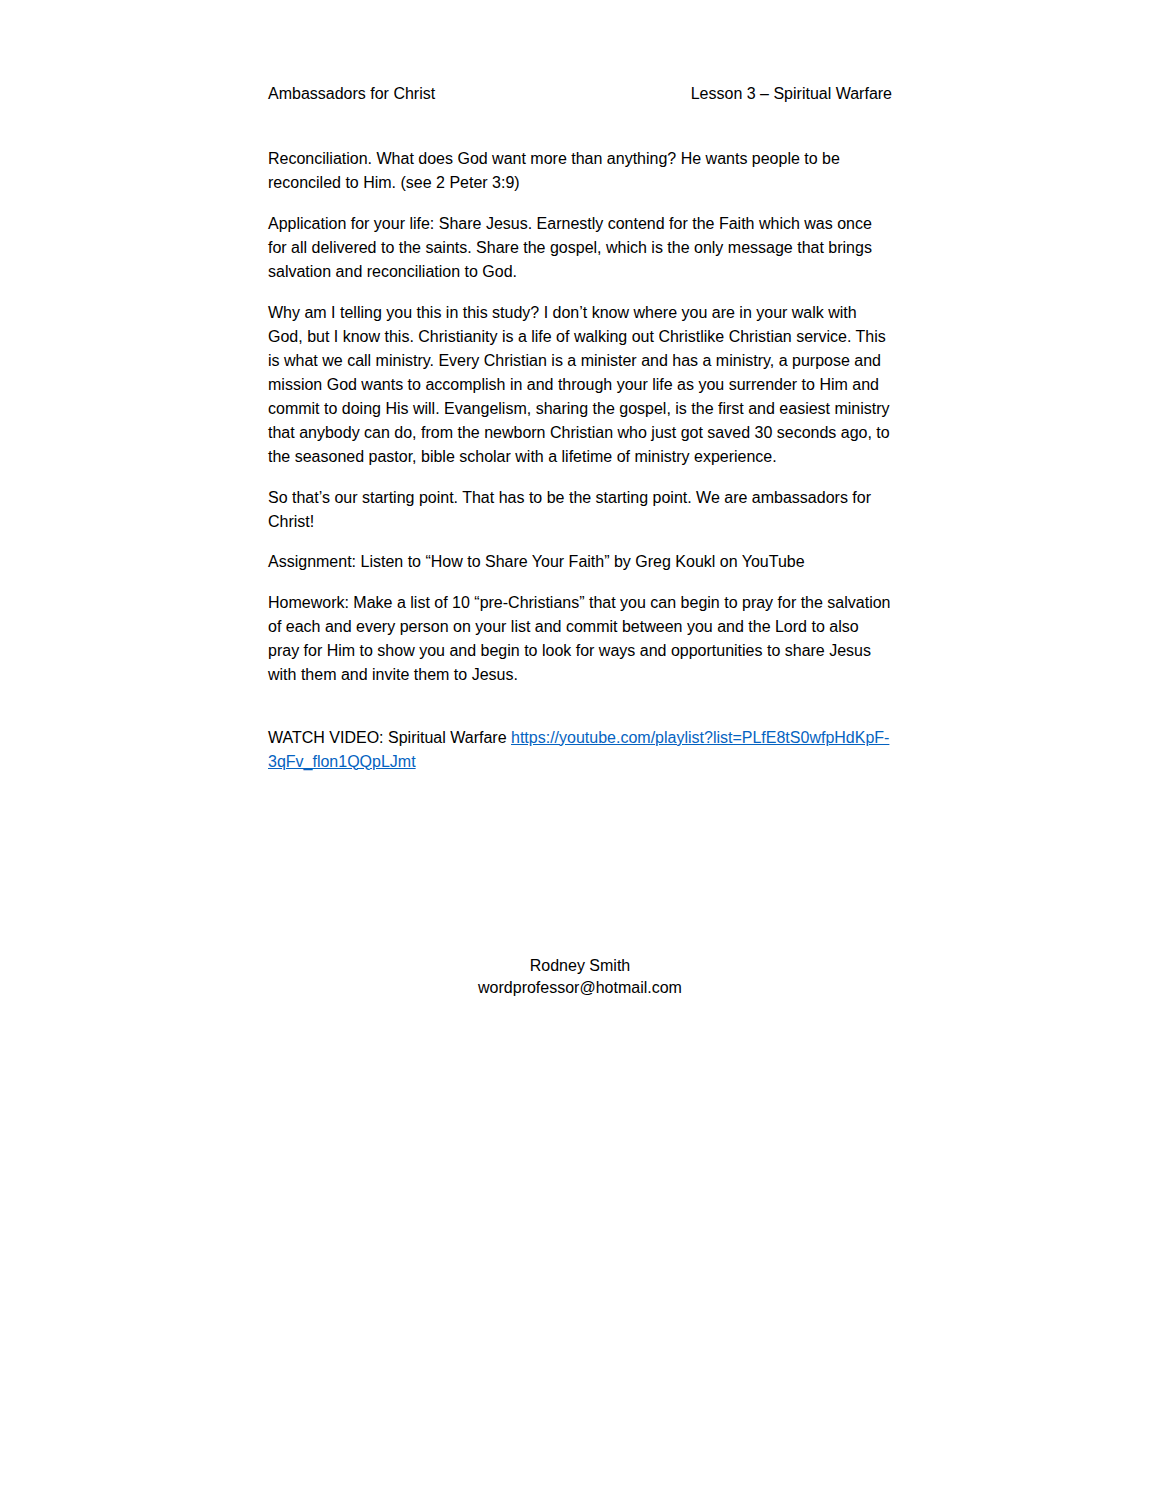Ambassadors for Christ
Lesson 3 – Spiritual Warfare
Reconciliation. What does God want more than anything? He wants people to be reconciled to Him. (see 2 Peter 3:9)
Application for your life: Share Jesus. Earnestly contend for the Faith which was once for all delivered to the saints. Share the gospel, which is the only message that brings salvation and reconciliation to God.
Why am I telling you this in this study? I don’t know where you are in your walk with God, but I know this. Christianity is a life of walking out Christlike Christian service. This is what we call ministry. Every Christian is a minister and has a ministry, a purpose and mission God wants to accomplish in and through your life as you surrender to Him and commit to doing His will. Evangelism, sharing the gospel, is the first and easiest ministry that anybody can do, from the newborn Christian who just got saved 30 seconds ago, to the seasoned pastor, bible scholar with a lifetime of ministry experience.
So that’s our starting point. That has to be the starting point. We are ambassadors for Christ!
Assignment: Listen to “How to Share Your Faith” by Greg Koukl on YouTube
Homework: Make a list of 10 “pre-Christians” that you can begin to pray for the salvation of each and every person on your list and commit between you and the Lord to also pray for Him to show you and begin to look for ways and opportunities to share Jesus with them and invite them to Jesus.
WATCH VIDEO: Spiritual Warfare https://youtube.com/playlist?list=PLfE8tS0wfpHdKpF-3qFv_flon1QQpLJmt
Rodney Smith
wordprofessor@hotmail.com